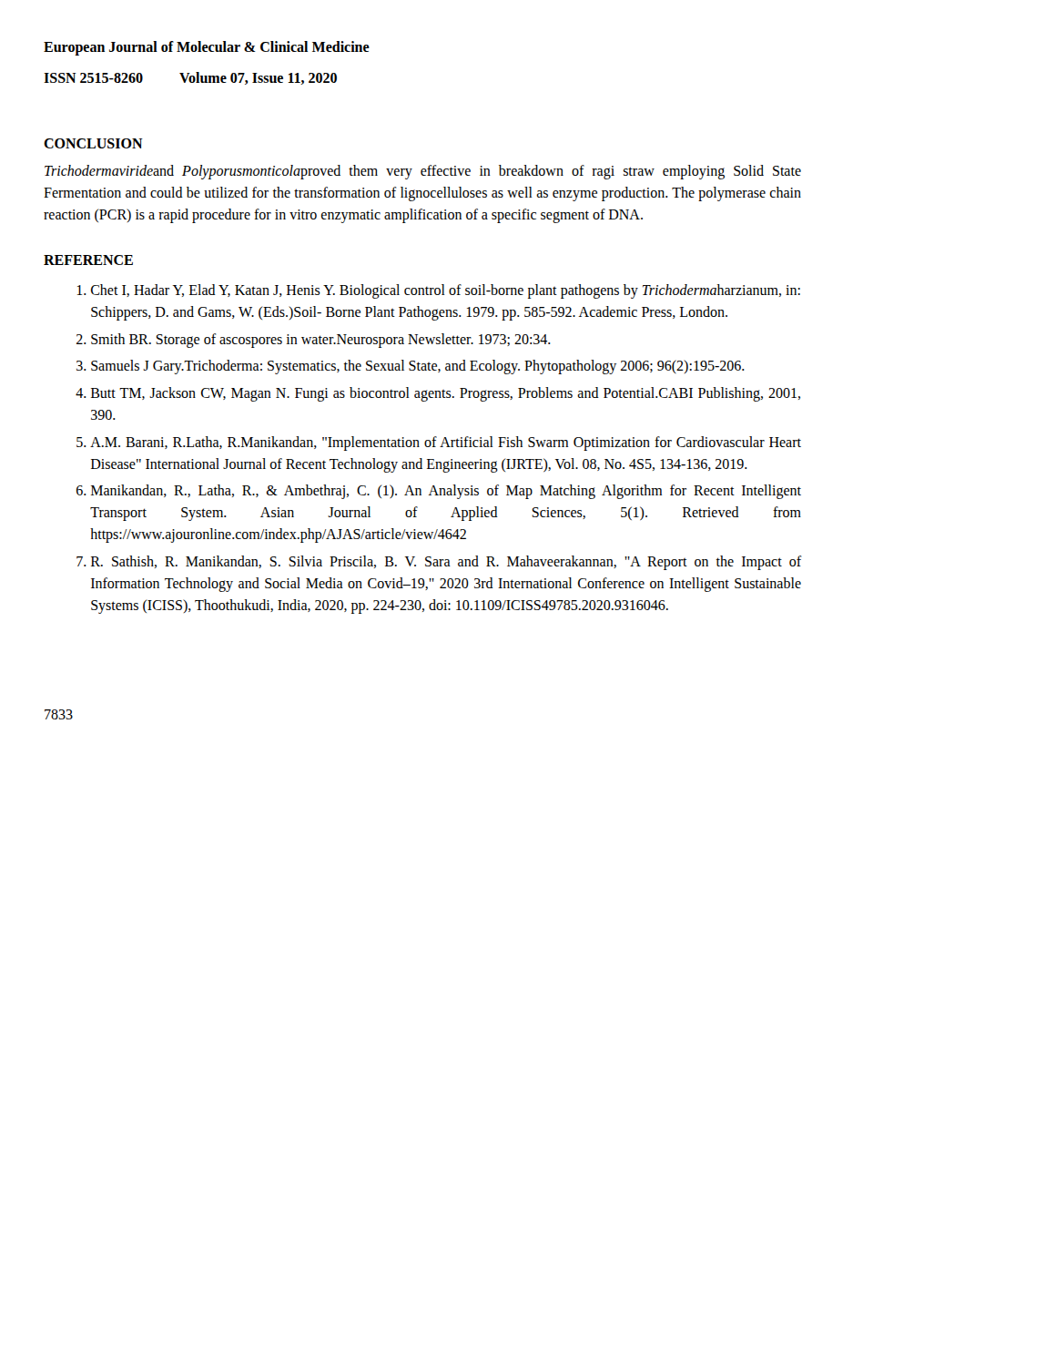European Journal of Molecular & Clinical Medicine
ISSN 2515-8260Volume 07, Issue 11, 2020
Conclusion
Trichodermavirideand Polyporusmonticolaproved them very effective in breakdown of ragi straw employing Solid State Fermentation and could be utilized for the transformation of lignocelluloses as well as enzyme production. The polymerase chain reaction (PCR) is a rapid procedure for in vitro enzymatic amplification of a specific segment of DNA.
Reference
Chet I, Hadar Y, Elad Y, Katan J, Henis Y. Biological control of soil-borne plant pathogens by Trichodermaharzianum, in: Schippers, D. and Gams, W. (Eds.)Soil- Borne Plant Pathogens. 1979. pp. 585-592. Academic Press, London.
Smith BR. Storage of ascospores in water.Neurospora Newsletter. 1973; 20:34.
Samuels J Gary.Trichoderma: Systematics, the Sexual State, and Ecology. Phytopathology 2006; 96(2):195-206.
Butt TM, Jackson CW, Magan N. Fungi as biocontrol agents. Progress, Problems and Potential.CABI Publishing, 2001, 390.
A.M. Barani, R.Latha, R.Manikandan, "Implementation of Artificial Fish Swarm Optimization for Cardiovascular Heart Disease" International Journal of Recent Technology and Engineering (IJRTE), Vol. 08, No. 4S5, 134-136, 2019.
Manikandan, R., Latha, R., & Ambethraj, C. (1). An Analysis of Map Matching Algorithm for Recent Intelligent Transport System. Asian Journal of Applied Sciences, 5(1). Retrieved from https://www.ajouronline.com/index.php/AJAS/article/view/4642
R. Sathish, R. Manikandan, S. Silvia Priscila, B. V. Sara and R. Mahaveerakannan, "A Report on the Impact of Information Technology and Social Media on Covid–19," 2020 3rd International Conference on Intelligent Sustainable Systems (ICISS), Thoothukudi, India, 2020, pp. 224-230, doi: 10.1109/ICISS49785.2020.9316046.
7833